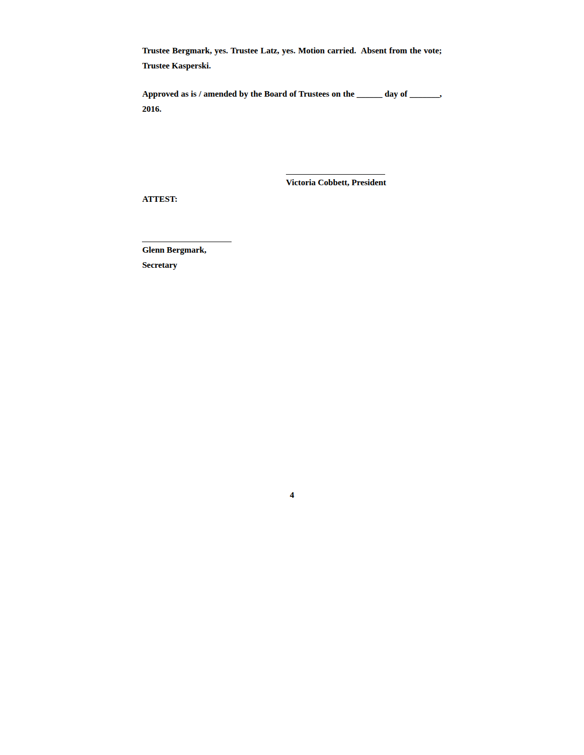Trustee Bergmark, yes. Trustee Latz, yes. Motion carried. Absent from the vote; Trustee Kasperski.
Approved as is / amended by the Board of Trustees on the ______ day of _______, 2016.
Victoria Cobbett, President
ATTEST:
Glenn Bergmark, Secretary
4